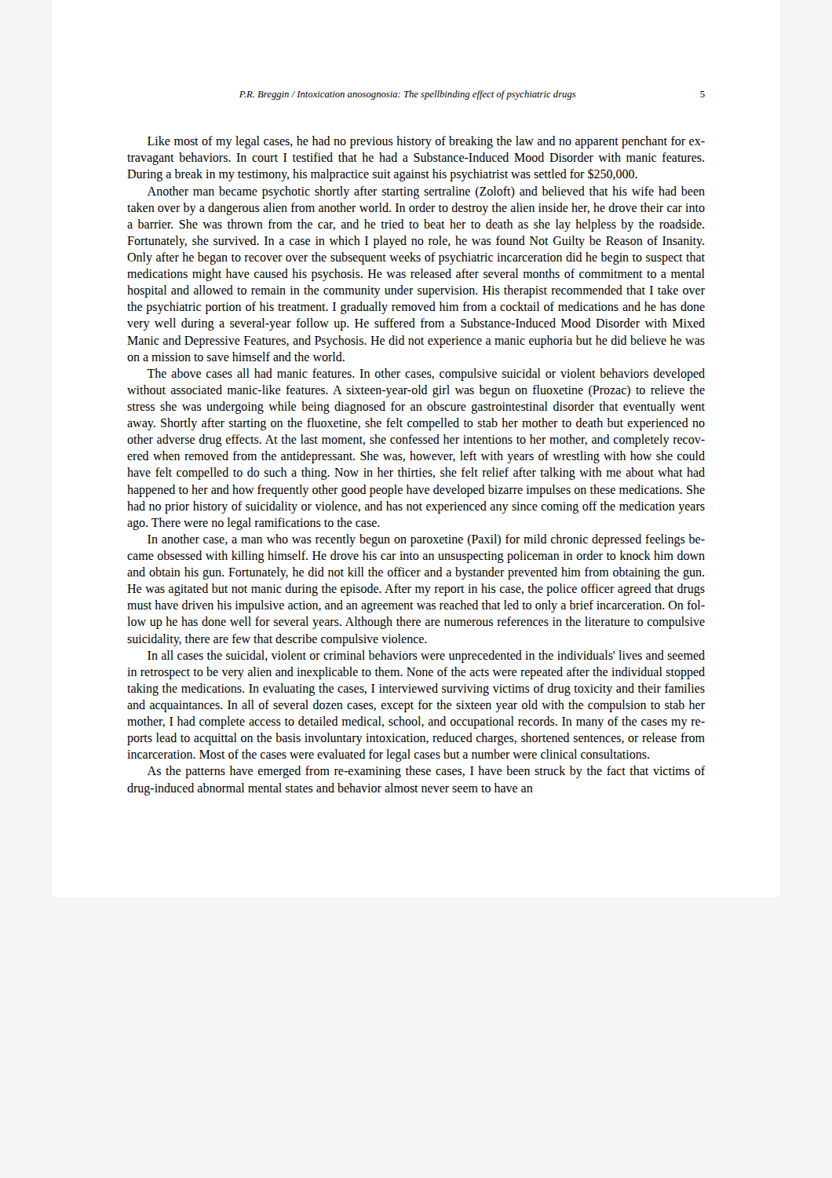P.R. Breggin / Intoxication anosognosia: The spellbinding effect of psychiatric drugs 5
Like most of my legal cases, he had no previous history of breaking the law and no apparent penchant for extravagant behaviors. In court I testified that he had a Substance-Induced Mood Disorder with manic features. During a break in my testimony, his malpractice suit against his psychiatrist was settled for $250,000.
Another man became psychotic shortly after starting sertraline (Zoloft) and believed that his wife had been taken over by a dangerous alien from another world. In order to destroy the alien inside her, he drove their car into a barrier. She was thrown from the car, and he tried to beat her to death as she lay helpless by the roadside. Fortunately, she survived. In a case in which I played no role, he was found Not Guilty be Reason of Insanity. Only after he began to recover over the subsequent weeks of psychiatric incarceration did he begin to suspect that medications might have caused his psychosis. He was released after several months of commitment to a mental hospital and allowed to remain in the community under supervision. His therapist recommended that I take over the psychiatric portion of his treatment. I gradually removed him from a cocktail of medications and he has done very well during a several-year follow up. He suffered from a Substance-Induced Mood Disorder with Mixed Manic and Depressive Features, and Psychosis. He did not experience a manic euphoria but he did believe he was on a mission to save himself and the world.
The above cases all had manic features. In other cases, compulsive suicidal or violent behaviors developed without associated manic-like features. A sixteen-year-old girl was begun on fluoxetine (Prozac) to relieve the stress she was undergoing while being diagnosed for an obscure gastrointestinal disorder that eventually went away. Shortly after starting on the fluoxetine, she felt compelled to stab her mother to death but experienced no other adverse drug effects. At the last moment, she confessed her intentions to her mother, and completely recovered when removed from the antidepressant. She was, however, left with years of wrestling with how she could have felt compelled to do such a thing. Now in her thirties, she felt relief after talking with me about what had happened to her and how frequently other good people have developed bizarre impulses on these medications. She had no prior history of suicidality or violence, and has not experienced any since coming off the medication years ago. There were no legal ramifications to the case.
In another case, a man who was recently begun on paroxetine (Paxil) for mild chronic depressed feelings became obsessed with killing himself. He drove his car into an unsuspecting policeman in order to knock him down and obtain his gun. Fortunately, he did not kill the officer and a bystander prevented him from obtaining the gun. He was agitated but not manic during the episode. After my report in his case, the police officer agreed that drugs must have driven his impulsive action, and an agreement was reached that led to only a brief incarceration. On follow up he has done well for several years. Although there are numerous references in the literature to compulsive suicidality, there are few that describe compulsive violence.
In all cases the suicidal, violent or criminal behaviors were unprecedented in the individuals' lives and seemed in retrospect to be very alien and inexplicable to them. None of the acts were repeated after the individual stopped taking the medications. In evaluating the cases, I interviewed surviving victims of drug toxicity and their families and acquaintances. In all of several dozen cases, except for the sixteen year old with the compulsion to stab her mother, I had complete access to detailed medical, school, and occupational records. In many of the cases my reports lead to acquittal on the basis involuntary intoxication, reduced charges, shortened sentences, or release from incarceration. Most of the cases were evaluated for legal cases but a number were clinical consultations.
As the patterns have emerged from re-examining these cases, I have been struck by the fact that victims of drug-induced abnormal mental states and behavior almost never seem to have an